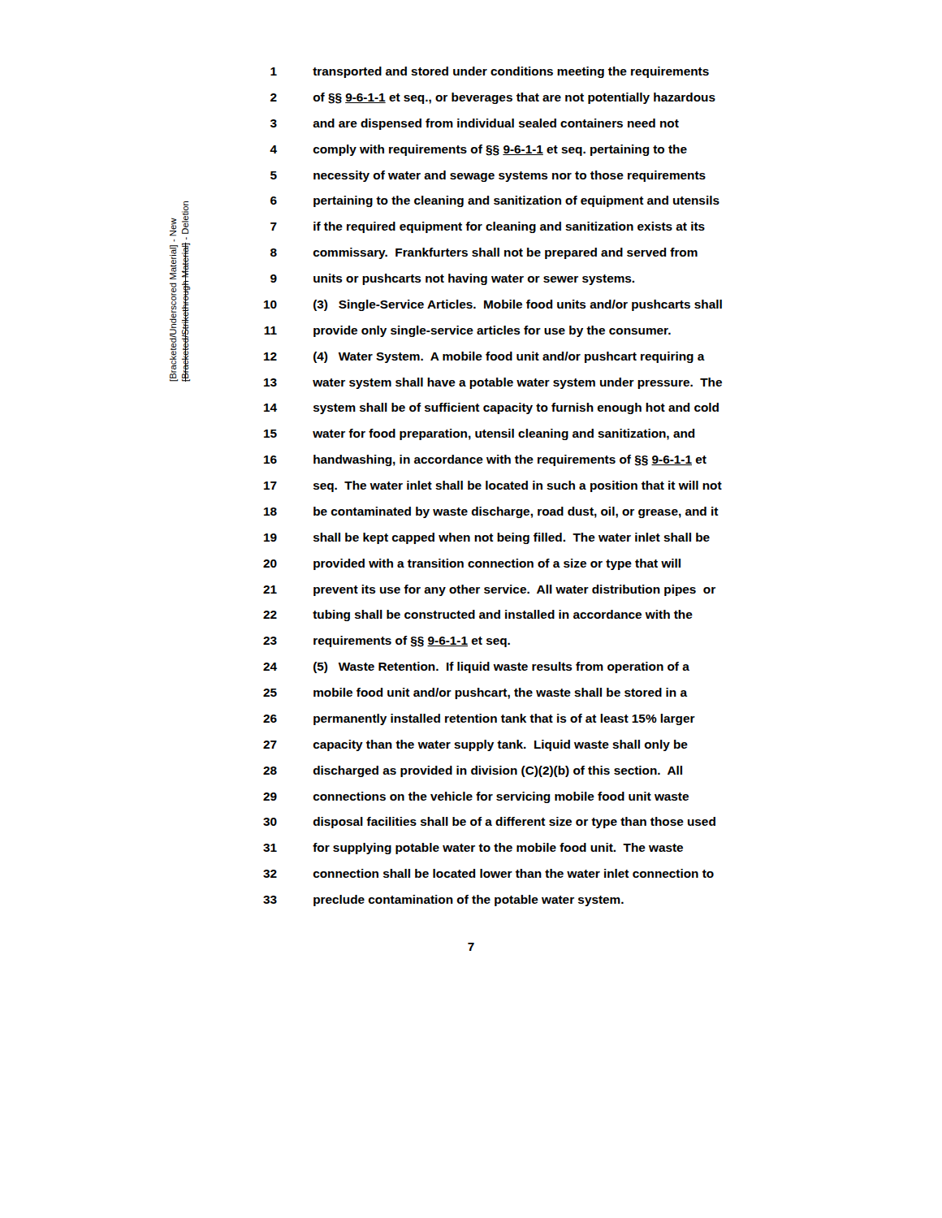[Bracketed/Underscored Material] - New [Bracketed/Strikethrough Material] - Deletion
| 1 | transported and stored under conditions meeting the requirements |
| 2 | of §§ 9-6-1-1 et seq., or beverages that are not potentially hazardous |
| 3 | and are dispensed from individual sealed containers need not |
| 4 | comply with requirements of §§ 9-6-1-1 et seq. pertaining to the |
| 5 | necessity of water and sewage systems nor to those requirements |
| 6 | pertaining to the cleaning and sanitization of equipment and utensils |
| 7 | if the required equipment for cleaning and sanitization exists at its |
| 8 | commissary. Frankfurters shall not be prepared and served from |
| 9 | units or pushcarts not having water or sewer systems. |
| 10 | (3) Single-Service Articles. Mobile food units and/or pushcarts shall |
| 11 | provide only single-service articles for use by the consumer. |
| 12 | (4) Water System. A mobile food unit and/or pushcart requiring a |
| 13 | water system shall have a potable water system under pressure. The |
| 14 | system shall be of sufficient capacity to furnish enough hot and cold |
| 15 | water for food preparation, utensil cleaning and sanitization, and |
| 16 | handwashing, in accordance with the requirements of §§ 9-6-1-1 et |
| 17 | seq. The water inlet shall be located in such a position that it will not |
| 18 | be contaminated by waste discharge, road dust, oil, or grease, and it |
| 19 | shall be kept capped when not being filled. The water inlet shall be |
| 20 | provided with a transition connection of a size or type that will |
| 21 | prevent its use for any other service. All water distribution pipes or |
| 22 | tubing shall be constructed and installed in accordance with the |
| 23 | requirements of §§ 9-6-1-1 et seq. |
| 24 | (5) Waste Retention. If liquid waste results from operation of a |
| 25 | mobile food unit and/or pushcart, the waste shall be stored in a |
| 26 | permanently installed retention tank that is of at least 15% larger |
| 27 | capacity than the water supply tank. Liquid waste shall only be |
| 28 | discharged as provided in division (C)(2)(b) of this section. All |
| 29 | connections on the vehicle for servicing mobile food unit waste |
| 30 | disposal facilities shall be of a different size or type than those used |
| 31 | for supplying potable water to the mobile food unit. The waste |
| 32 | connection shall be located lower than the water inlet connection to |
| 33 | preclude contamination of the potable water system. |
7